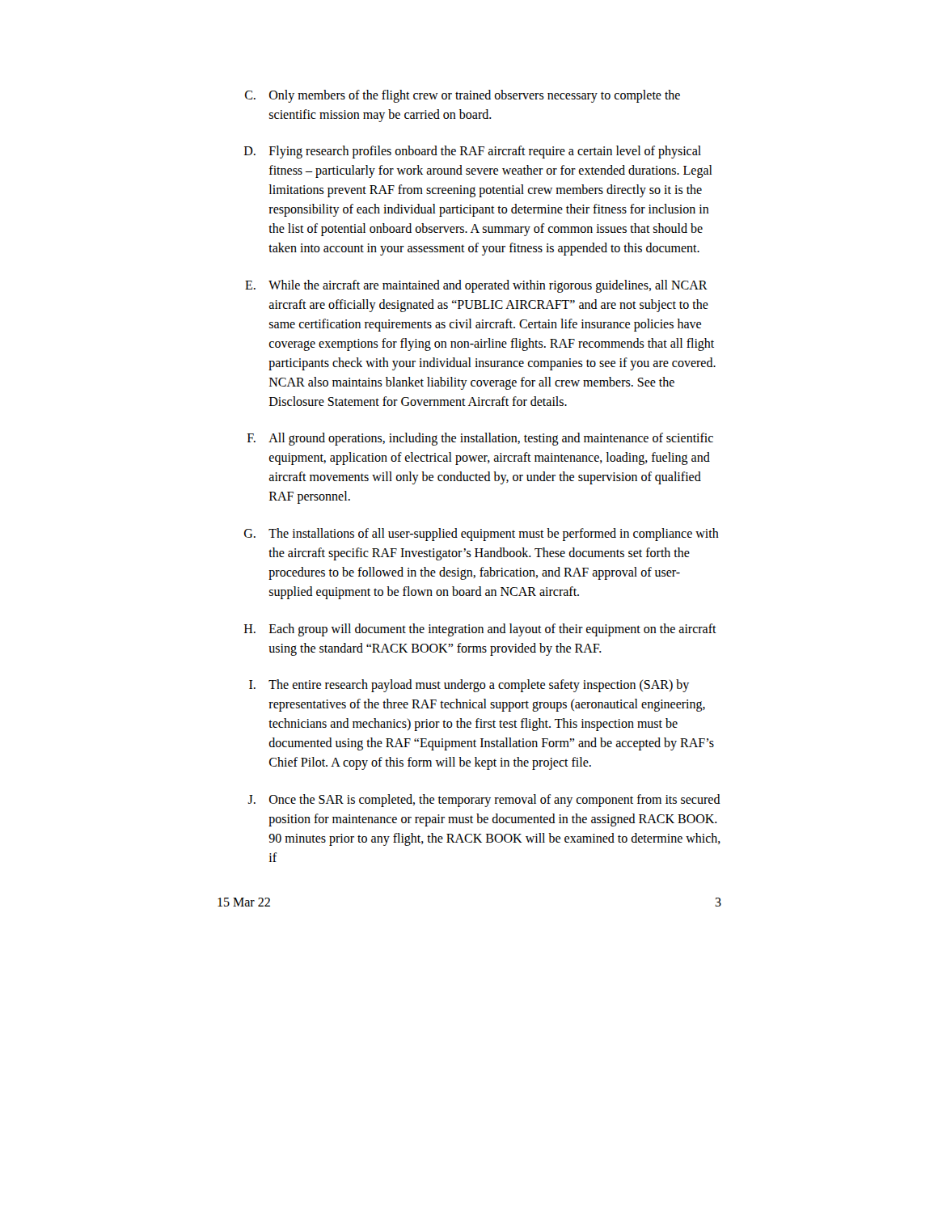Only members of the flight crew or trained observers necessary to complete the scientific mission may be carried on board.
Flying research profiles onboard the RAF aircraft require a certain level of physical fitness – particularly for work around severe weather or for extended durations. Legal limitations prevent RAF from screening potential crew members directly so it is the responsibility of each individual participant to determine their fitness for inclusion in the list of potential onboard observers. A summary of common issues that should be taken into account in your assessment of your fitness is appended to this document.
While the aircraft are maintained and operated within rigorous guidelines, all NCAR aircraft are officially designated as “PUBLIC AIRCRAFT” and are not subject to the same certification requirements as civil aircraft. Certain life insurance policies have coverage exemptions for flying on non-airline flights. RAF recommends that all flight participants check with your individual insurance companies to see if you are covered. NCAR also maintains blanket liability coverage for all crew members. See the Disclosure Statement for Government Aircraft for details.
All ground operations, including the installation, testing and maintenance of scientific equipment, application of electrical power, aircraft maintenance, loading, fueling and aircraft movements will only be conducted by, or under the supervision of qualified RAF personnel.
The installations of all user-supplied equipment must be performed in compliance with the aircraft specific RAF Investigator’s Handbook. These documents set forth the procedures to be followed in the design, fabrication, and RAF approval of user-supplied equipment to be flown on board an NCAR aircraft.
Each group will document the integration and layout of their equipment on the aircraft using the standard “RACK BOOK” forms provided by the RAF.
The entire research payload must undergo a complete safety inspection (SAR) by representatives of the three RAF technical support groups (aeronautical engineering, technicians and mechanics) prior to the first test flight. This inspection must be documented using the RAF “Equipment Installation Form” and be accepted by RAF’s Chief Pilot. A copy of this form will be kept in the project file.
Once the SAR is completed, the temporary removal of any component from its secured position for maintenance or repair must be documented in the assigned RACK BOOK. 90 minutes prior to any flight, the RACK BOOK will be examined to determine which, if
15 Mar 22 3